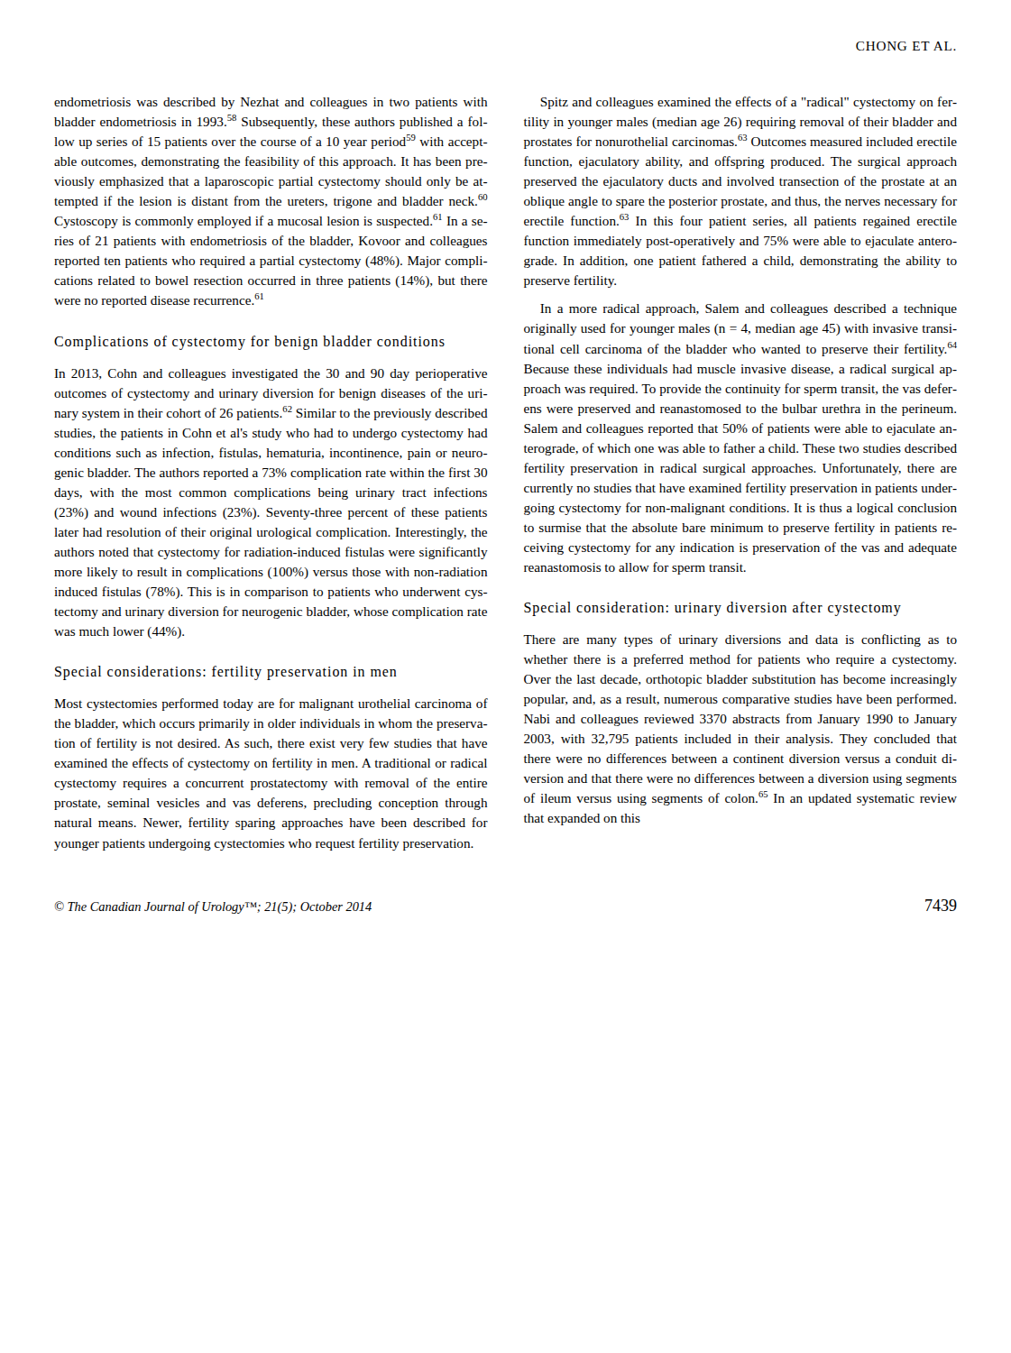CHONG ET AL.
endometriosis was described by Nezhat and colleagues in two patients with bladder endometriosis in 1993.58 Subsequently, these authors published a follow up series of 15 patients over the course of a 10 year period59 with acceptable outcomes, demonstrating the feasibility of this approach. It has been previously emphasized that a laparoscopic partial cystectomy should only be attempted if the lesion is distant from the ureters, trigone and bladder neck.60 Cystoscopy is commonly employed if a mucosal lesion is suspected.61 In a series of 21 patients with endometriosis of the bladder, Kovoor and colleagues reported ten patients who required a partial cystectomy (48%). Major complications related to bowel resection occurred in three patients (14%), but there were no reported disease recurrence.61
Complications of cystectomy for benign bladder conditions
In 2013, Cohn and colleagues investigated the 30 and 90 day perioperative outcomes of cystectomy and urinary diversion for benign diseases of the urinary system in their cohort of 26 patients.62 Similar to the previously described studies, the patients in Cohn et al's study who had to undergo cystectomy had conditions such as infection, fistulas, hematuria, incontinence, pain or neurogenic bladder. The authors reported a 73% complication rate within the first 30 days, with the most common complications being urinary tract infections (23%) and wound infections (23%). Seventy-three percent of these patients later had resolution of their original urological complication. Interestingly, the authors noted that cystectomy for radiation-induced fistulas were significantly more likely to result in complications (100%) versus those with non-radiation induced fistulas (78%). This is in comparison to patients who underwent cystectomy and urinary diversion for neurogenic bladder, whose complication rate was much lower (44%).
Special considerations: fertility preservation in men
Most cystectomies performed today are for malignant urothelial carcinoma of the bladder, which occurs primarily in older individuals in whom the preservation of fertility is not desired. As such, there exist very few studies that have examined the effects of cystectomy on fertility in men. A traditional or radical cystectomy requires a concurrent prostatectomy with removal of the entire prostate, seminal vesicles and vas deferens, precluding conception through natural means. Newer, fertility sparing approaches have been described for younger patients undergoing cystectomies who request fertility preservation.
Spitz and colleagues examined the effects of a "radical" cystectomy on fertility in younger males (median age 26) requiring removal of their bladder and prostates for nonurothelial carcinomas.63 Outcomes measured included erectile function, ejaculatory ability, and offspring produced. The surgical approach preserved the ejaculatory ducts and involved transection of the prostate at an oblique angle to spare the posterior prostate, and thus, the nerves necessary for erectile function.63 In this four patient series, all patients regained erectile function immediately post-operatively and 75% were able to ejaculate anterograde. In addition, one patient fathered a child, demonstrating the ability to preserve fertility.
In a more radical approach, Salem and colleagues described a technique originally used for younger males (n = 4, median age 45) with invasive transitional cell carcinoma of the bladder who wanted to preserve their fertility.64 Because these individuals had muscle invasive disease, a radical surgical approach was required. To provide the continuity for sperm transit, the vas deferens were preserved and reanastomosed to the bulbar urethra in the perineum. Salem and colleagues reported that 50% of patients were able to ejaculate anterograde, of which one was able to father a child. These two studies described fertility preservation in radical surgical approaches. Unfortunately, there are currently no studies that have examined fertility preservation in patients undergoing cystectomy for non-malignant conditions. It is thus a logical conclusion to surmise that the absolute bare minimum to preserve fertility in patients receiving cystectomy for any indication is preservation of the vas and adequate reanastomosis to allow for sperm transit.
Special consideration: urinary diversion after cystectomy
There are many types of urinary diversions and data is conflicting as to whether there is a preferred method for patients who require a cystectomy. Over the last decade, orthotopic bladder substitution has become increasingly popular, and, as a result, numerous comparative studies have been performed. Nabi and colleagues reviewed 3370 abstracts from January 1990 to January 2003, with 32,795 patients included in their analysis. They concluded that there were no differences between a continent diversion versus a conduit diversion and that there were no differences between a diversion using segments of ileum versus using segments of colon.65 In an updated systematic review that expanded on this
© The Canadian Journal of Urology™; 21(5); October 2014 7439